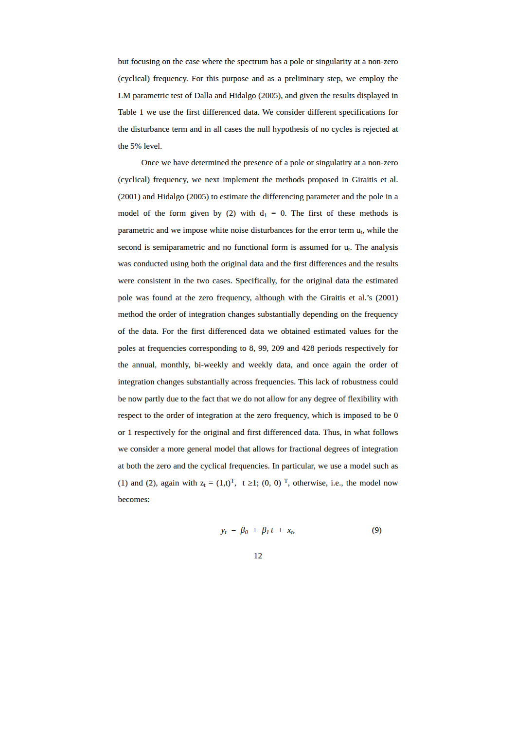but focusing on the case where the spectrum has a pole or singularity at a non-zero (cyclical) frequency. For this purpose and as a preliminary step, we employ the LM parametric test of Dalla and Hidalgo (2005), and given the results displayed in Table 1 we use the first differenced data. We consider different specifications for the disturbance term and in all cases the null hypothesis of no cycles is rejected at the 5% level.
Once we have determined the presence of a pole or singulatiry at a non-zero (cyclical) frequency, we next implement the methods proposed in Giraitis et al. (2001) and Hidalgo (2005) to estimate the differencing parameter and the pole in a model of the form given by (2) with d1 = 0. The first of these methods is parametric and we impose white noise disturbances for the error term ut, while the second is semiparametric and no functional form is assumed for ut. The analysis was conducted using both the original data and the first differences and the results were consistent in the two cases. Specifically, for the original data the estimated pole was found at the zero frequency, although with the Giraitis et al.’s (2001) method the order of integration changes substantially depending on the frequency of the data. For the first differenced data we obtained estimated values for the poles at frequencies corresponding to 8, 99, 209 and 428 periods respectively for the annual, monthly, bi-weekly and weekly data, and once again the order of integration changes substantially across frequencies. This lack of robustness could be now partly due to the fact that we do not allow for any degree of flexibility with respect to the order of integration at the zero frequency, which is imposed to be 0 or 1 respectively for the original and first differenced data. Thus, in what follows we consider a more general model that allows for fractional degrees of integration at both the zero and the cyclical frequencies. In particular, we use a model such as (1) and (2), again with zt = (1,t)T, t ≥1; (0, 0) T, otherwise, i.e., the model now becomes:
yt = β0 + β1 t + xt, (9)
12